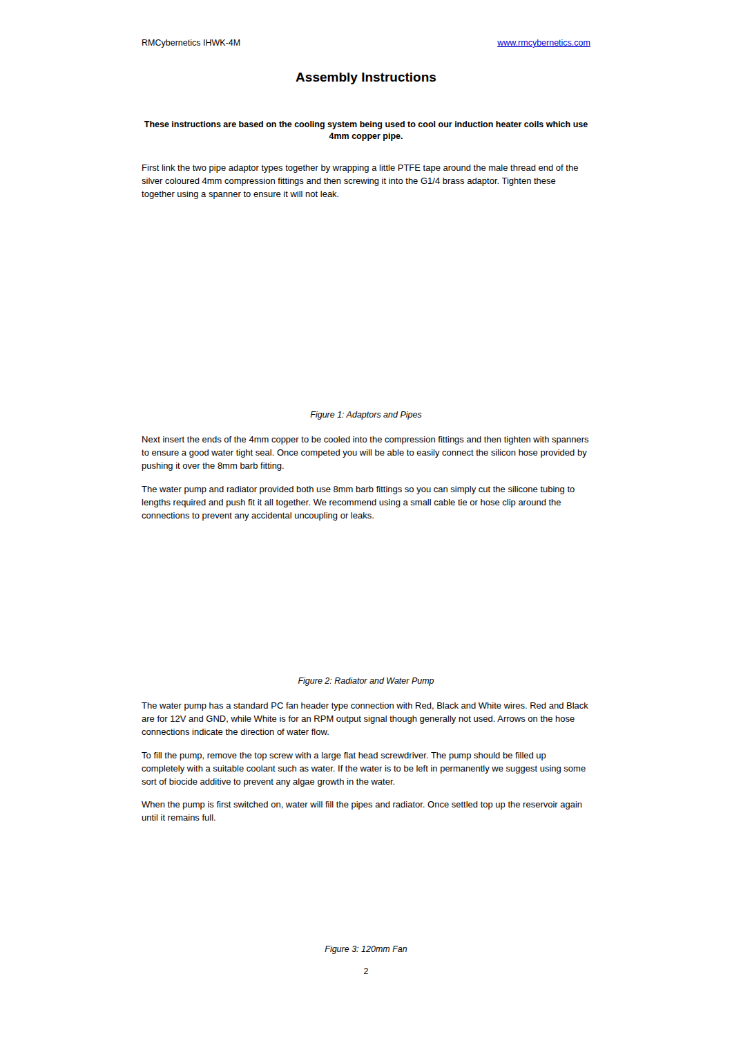RMCybernetics IHWK-4M www.rmcybernetics.com
Assembly Instructions
These instructions are based on the cooling system being used to cool our induction heater coils which use 4mm copper pipe.
First link the two pipe adaptor types together by wrapping a little PTFE tape around the male thread end of the silver coloured 4mm compression fittings and then screwing it into the G1/4 brass adaptor. Tighten these together using a spanner to ensure it will not leak.
Figure 1: Adaptors and Pipes
Next insert the ends of the 4mm copper to be cooled into the compression fittings and then tighten with spanners to ensure a good water tight seal. Once competed you will be able to easily connect the silicon hose provided by pushing it over the 8mm barb fitting.
The water pump and radiator provided both use 8mm barb fittings so you can simply cut the silicone tubing to lengths required and push fit it all together. We recommend using a small cable tie or hose clip around the connections to prevent any accidental uncoupling or leaks.
Figure 2: Radiator and Water Pump
The water pump has a standard PC fan header type connection with Red, Black and White wires. Red and Black are for 12V and GND, while White is for an RPM output signal though generally not used. Arrows on the hose connections indicate the direction of water flow.
To fill the pump, remove the top screw with a large flat head screwdriver. The pump should be filled up completely with a suitable coolant such as water. If the water is to be left in permanently we suggest using some sort of biocide additive to prevent any algae growth in the water.
When the pump is first switched on, water will fill the pipes and radiator. Once settled top up the reservoir again until it remains full.
Figure 3: 120mm Fan
2